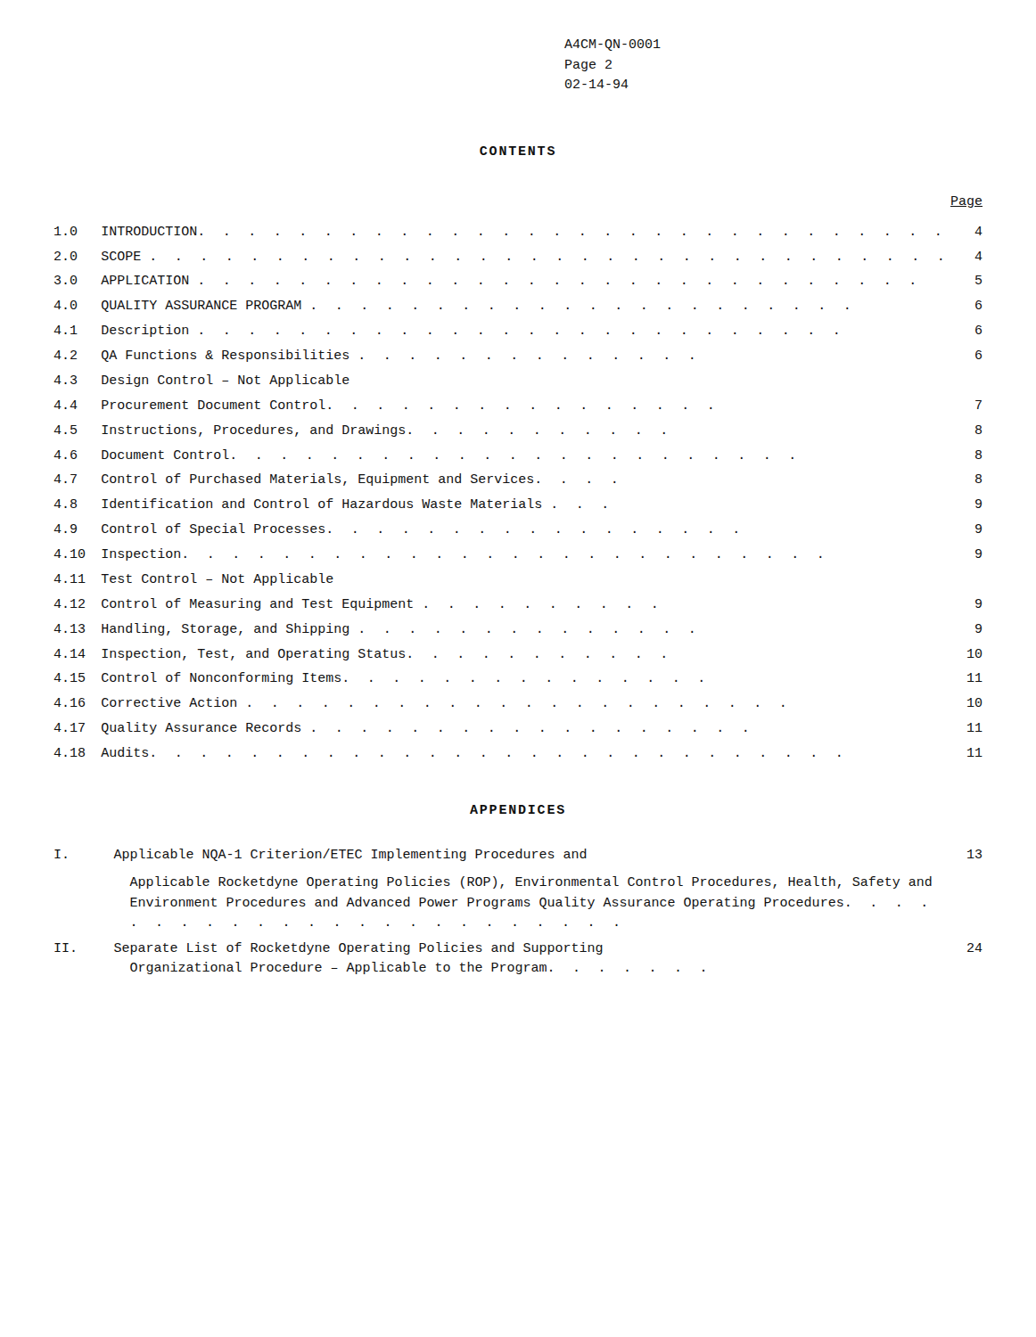A4CM-QN-0001 Page 2 02-14-94
CONTENTS
Page
| 1.0 | INTRODUCTION . . . . . . . . . . . . . . . . . . . . . . . . . . . . . . | 4 |
| 2.0 | SCOPE . . . . . . . . . . . . . . . . . . . . . . . . . . . . . . . . | 4 |
| 3.0 | APPLICATION . . . . . . . . . . . . . . . . . . . . . . . . . . . . . | 5 |
| 4.0 | QUALITY ASSURANCE PROGRAM . . . . . . . . . . . . . . . . . . . . . . | 6 |
| 4.1 | Description . . . . . . . . . . . . . . . . . . . . . . . . . . | 6 |
| 4.2 | QA Functions & Responsibilities . . . . . . . . . . . . . . | 6 |
| 4.3 | Design Control – Not Applicable | |
| 4.4 | Procurement Document Control . . . . . . . . . . . . . . . . | 7 |
| 4.5 | Instructions, Procedures, and Drawings . . . . . . . . . . . | 8 |
| 4.6 | Document Control . . . . . . . . . . . . . . . . . . . . . . . | 8 |
| 4.7 | Control of Purchased Materials, Equipment and Services . . . . | 8 |
| 4.8 | Identification and Control of Hazardous Waste Materials . . . | 9 |
| 4.9 | Control of Special Processes . . . . . . . . . . . . . . . . . | 9 |
| 4.10 | Inspection . . . . . . . . . . . . . . . . . . . . . . . . . . | 9 |
| 4.11 | Test Control – Not Applicable | |
| 4.12 | Control of Measuring and Test Equipment . . . . . . . . . . | 9 |
| 4.13 | Handling, Storage, and Shipping . . . . . . . . . . . . . . | 9 |
| 4.14 | Inspection, Test, and Operating Status . . . . . . . . . . . | 10 |
| 4.15 | Control of Nonconforming Items . . . . . . . . . . . . . . . | 11 |
| 4.16 | Corrective Action . . . . . . . . . . . . . . . . . . . . . . | 10 |
| 4.17 | Quality Assurance Records . . . . . . . . . . . . . . . . . . | 11 |
| 4.18 | Audits . . . . . . . . . . . . . . . . . . . . . . . . . . . . | 11 |
APPENDICES
| I. | Applicable NQA-1 Criterion/ETEC Implementing Procedures and Applicable Rocketdyne Operating Policies (ROP), Environmental Control Procedures, Health, Safety and Environment Procedures and Advanced Power Programs Quality Assurance Operating Procedures . . . . . . . . . . . . . . . . . . . . . . . . | 13 |
| II. | Separate List of Rocketdyne Operating Policies and Supporting Organizational Procedure – Applicable to the Program . . . . . . . | 24 |